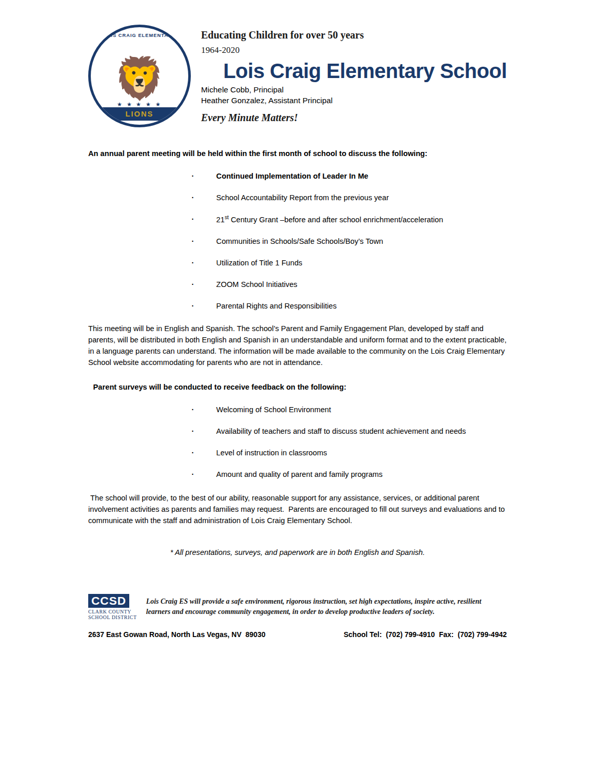LOIS CRAIG ELEMENTARY
🦁
★ ★ ★ ★ ★
LIONS
Educating Children for over 50 years
1964-2020
Lois Craig Elementary School
Michele Cobb, Principal
Heather Gonzalez, Assistant Principal
Every Minute Matters!
An annual parent meeting will be held within the first month of school to discuss the following:
Continued Implementation of Leader In Me
School Accountability Report from the previous year
21st Century Grant –before and after school enrichment/acceleration
Communities in Schools/Safe Schools/Boy’s Town
Utilization of Title 1 Funds
ZOOM School Initiatives
Parental Rights and Responsibilities
This meeting will be in English and Spanish. The school’s Parent and Family Engagement Plan, developed by staff and parents, will be distributed in both English and Spanish in an understandable and uniform format and to the extent practicable, in a language parents can understand. The information will be made available to the community on the Lois Craig Elementary School website accommodating for parents who are not in attendance.
Parent surveys will be conducted to receive feedback on the following:
Welcoming of School Environment
Availability of teachers and staff to discuss student achievement and needs
Level of instruction in classrooms
Amount and quality of parent and family programs
The school will provide, to the best of our ability, reasonable support for any assistance, services, or additional parent involvement activities as parents and families may request. Parents are encouraged to fill out surveys and evaluations and to communicate with the staff and administration of Lois Craig Elementary School.
* All presentations, surveys, and paperwork are in both English and Spanish.
CCSD
CLARK COUNTY
SCHOOL DISTRICT
Lois Craig ES will provide a safe environment, rigorous instruction, set high expectations, inspire active, resilient learners and encourage community engagement, in order to develop productive leaders of society.
2637 East Gowan Road, North Las Vegas, NV 89030 School Tel: (702) 799-4910 Fax: (702) 799-4942